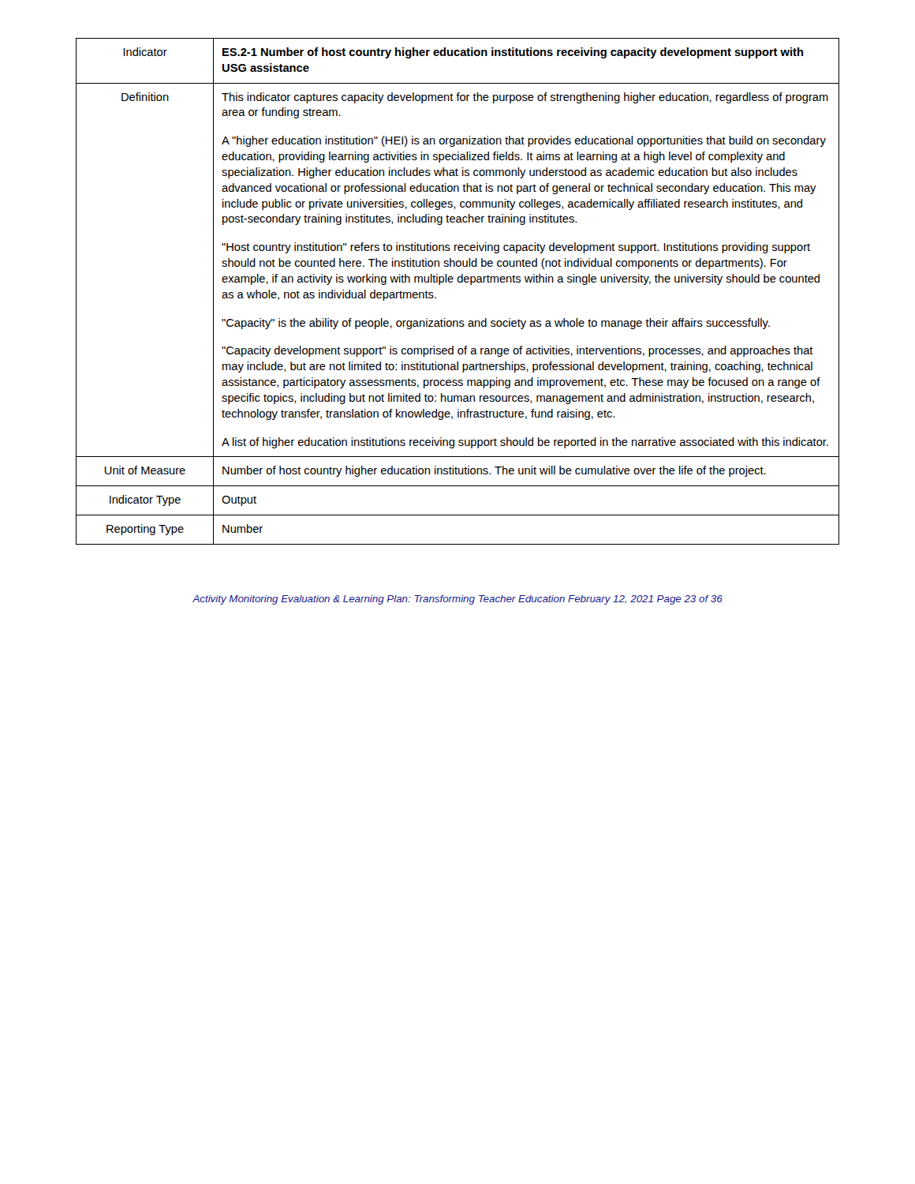| Indicator | ES.2-1 Number of host country higher education institutions receiving capacity development support with USG assistance |
| Definition | This indicator captures capacity development for the purpose of strengthening higher education, regardless of program area or funding stream. A "higher education institution" (HEI) is an organization that provides educational opportunities that build on secondary education, providing learning activities in specialized fields. It aims at learning at a high level of complexity and specialization. Higher education includes what is commonly understood as academic education but also includes advanced vocational or professional education that is not part of general or technical secondary education. This may include public or private universities, colleges, community colleges, academically affiliated research institutes, and post-secondary training institutes, including teacher training institutes. "Host country institution" refers to institutions receiving capacity development support. Institutions providing support should not be counted here. The institution should be counted (not individual components or departments). For example, if an activity is working with multiple departments within a single university, the university should be counted as a whole, not as individual departments. "Capacity" is the ability of people, organizations and society as a whole to manage their affairs successfully. "Capacity development support" is comprised of a range of activities, interventions, processes, and approaches that may include, but are not limited to: institutional partnerships, professional development, training, coaching, technical assistance, participatory assessments, process mapping and improvement, etc. These may be focused on a range of specific topics, including but not limited to: human resources, management and administration, instruction, research, technology transfer, translation of knowledge, infrastructure, fund raising, etc. A list of higher education institutions receiving support should be reported in the narrative associated with this indicator. |
| Unit of Measure | Number of host country higher education institutions. The unit will be cumulative over the life of the project. |
| Indicator Type | Output |
| Reporting Type | Number |
Activity Monitoring Evaluation & Learning Plan: Transforming Teacher Education February 12, 2021 Page 23 of 36